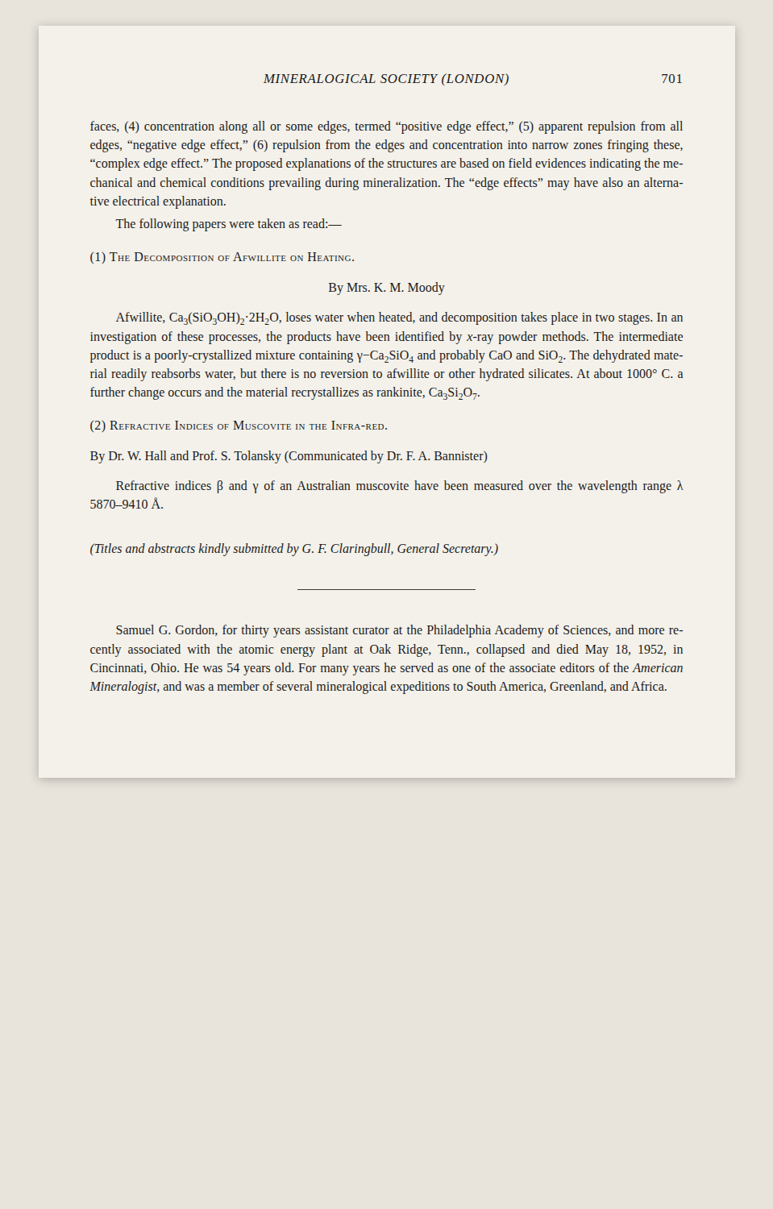MINERALOGICAL SOCIETY (LONDON) 701
faces, (4) concentration along all or some edges, termed “positive edge effect,” (5) apparent repulsion from all edges, “negative edge effect,” (6) repulsion from the edges and concentration into narrow zones fringing these, “complex edge effect.” The proposed explanations of the structures are based on field evidences indicating the mechanical and chemical conditions prevailing during mineralization. The “edge effects” may have also an alternative electrical explanation.
The following papers were taken as read:—
(1) The Decomposition of Afwillite on Heating.
By Mrs. K. M. Moody
Afwillite, Ca3(SiO3OH)2·2H2O, loses water when heated, and decomposition takes place in two stages. In an investigation of these processes, the products have been identified by x-ray powder methods. The intermediate product is a poorly-crystallized mixture containing γ−Ca2SiO4 and probably CaO and SiO2. The dehydrated material readily reabsorbs water, but there is no reversion to afwillite or other hydrated silicates. At about 1000° C. a further change occurs and the material recrystallizes as rankinite, Ca3Si2O7.
(2) Refractive Indices of Muscovite in the Infra-red.
By Dr. W. Hall and Prof. S. Tolansky (Communicated by Dr. F. A. Bannister)
Refractive indices β and γ of an Australian muscovite have been measured over the wavelength range λ 5870–9410 Å.
(Titles and abstracts kindly submitted by G. F. Claringbull, General Secretary.)
Samuel G. Gordon, for thirty years assistant curator at the Philadelphia Academy of Sciences, and more recently associated with the atomic energy plant at Oak Ridge, Tenn., collapsed and died May 18, 1952, in Cincinnati, Ohio. He was 54 years old. For many years he served as one of the associate editors of the American Mineralogist, and was a member of several mineralogical expeditions to South America, Greenland, and Africa.